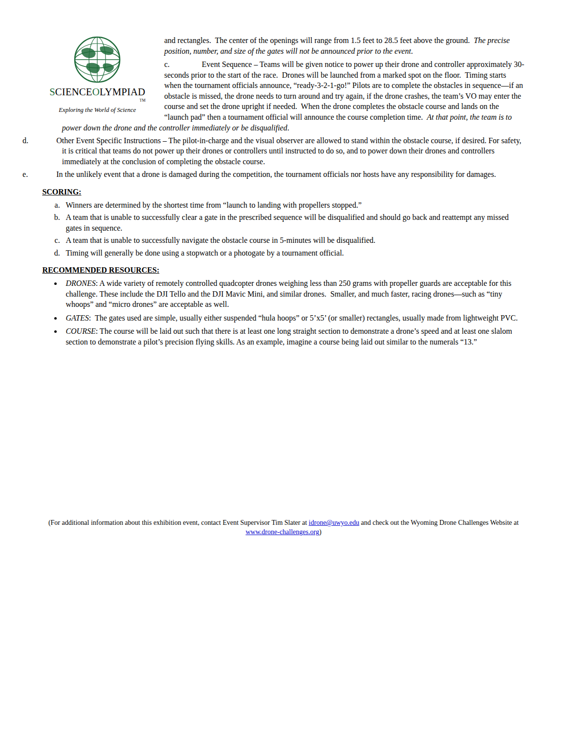SCIENCEOLYMPIAD
TM
Exploring the World of Science
and rectangles. The center of the openings will range from 1.5 feet to 28.5 feet above the ground. The precise position, number, and size of the gates will not be announced prior to the event.
c. Event Sequence – Teams will be given notice to power up their drone and controller approximately 30-seconds prior to the start of the race. Drones will be launched from a marked spot on the floor. Timing starts when the tournament officials announce, “ready-3-2-1-go!” Pilots are to complete the obstacles in sequence—if an obstacle is missed, the drone needs to turn around and try again, if the drone crashes, the team’s VO may enter the course and set the drone upright if needed. When the drone completes the obstacle course and lands on the “launch pad” then a tournament official will announce the course completion time. At that point, the team is to power down the drone and the controller immediately or be disqualified.
d. Other Event Specific Instructions – The pilot-in-charge and the visual observer are allowed to stand within the obstacle course, if desired. For safety, it is critical that teams do not power up their drones or controllers until instructed to do so, and to power down their drones and controllers immediately at the conclusion of completing the obstacle course.
e. In the unlikely event that a drone is damaged during the competition, the tournament officials nor hosts have any responsibility for damages.
SCORING:
Winners are determined by the shortest time from “launch to landing with propellers stopped.”
A team that is unable to successfully clear a gate in the prescribed sequence will be disqualified and should go back and reattempt any missed gates in sequence.
A team that is unable to successfully navigate the obstacle course in 5-minutes will be disqualified.
Timing will generally be done using a stopwatch or a photogate by a tournament official.
RECOMMENDED RESOURCES:
DRONES: A wide variety of remotely controlled quadcopter drones weighing less than 250 grams with propeller guards are acceptable for this challenge. These include the DJI Tello and the DJI Mavic Mini, and similar drones. Smaller, and much faster, racing drones—such as “tiny whoops” and “micro drones” are acceptable as well.
GATES: The gates used are simple, usually either suspended “hula hoops” or 5’x5’ (or smaller) rectangles, usually made from lightweight PVC.
COURSE: The course will be laid out such that there is at least one long straight section to demonstrate a drone’s speed and at least one slalom section to demonstrate a pilot’s precision flying skills. As an example, imagine a course being laid out similar to the numerals “13.”
(For additional information about this exhibition event, contact Event Supervisor Tim Slater at idrone@uwyo.edu and check out the Wyoming Drone Challenges Website at www.drone-challenges.org)